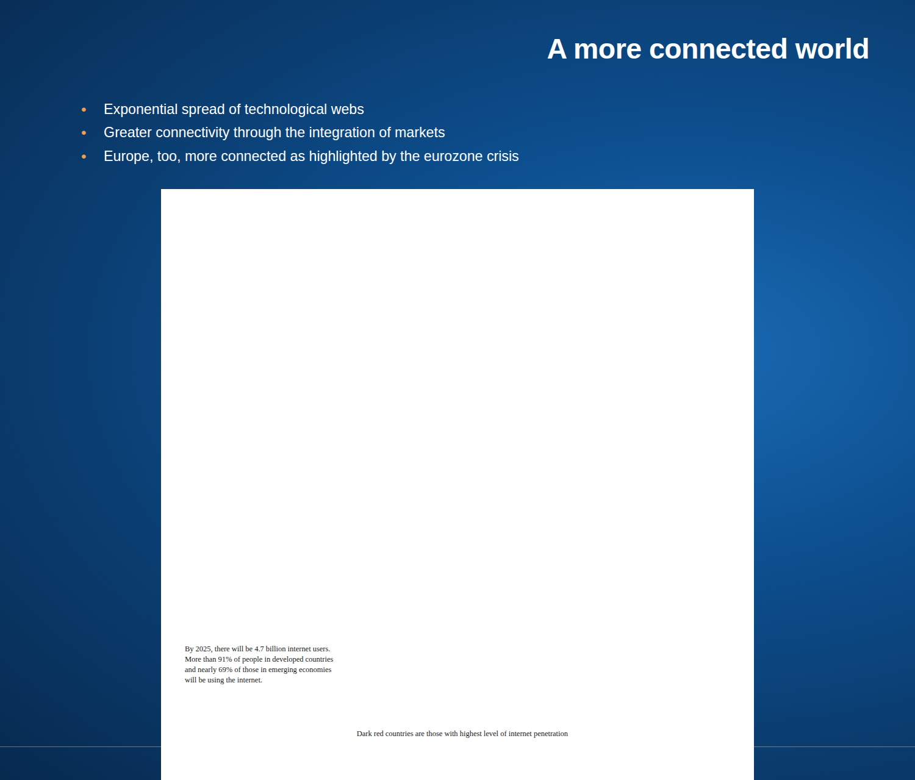A more connected world
Exponential spread of technological webs
Greater connectivity through the integration of markets
Europe, too, more connected as highlighted by the eurozone crisis
By 2025, there will be 4.7 billion internet users. More than 91% of people in developed countries and nearly 69% of those in emerging economies will be using the internet.
Dark red countries are those with highest level of internet penetration